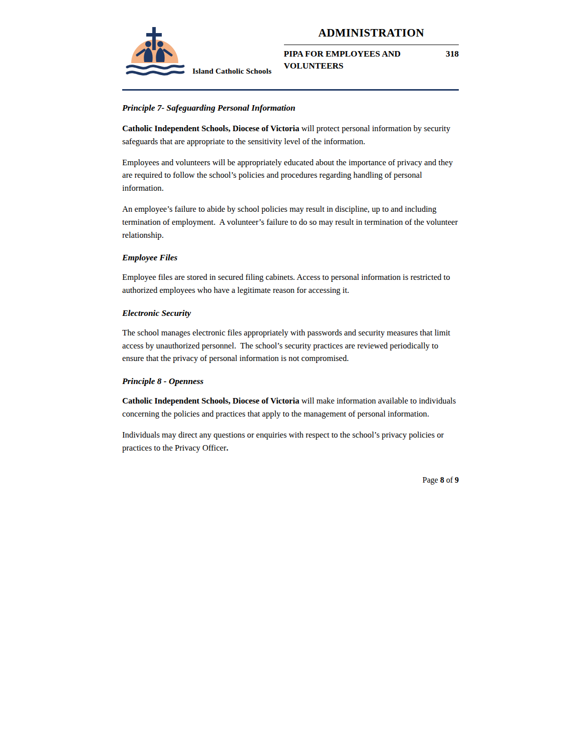Island Catholic Schools
ADMINISTRATION
318 PIPA FOR EMPLOYEES AND
VOLUNTEERS
Principle 7- Safeguarding Personal Information
Catholic Independent Schools, Diocese of Victoria will protect personal information by security safeguards that are appropriate to the sensitivity level of the information.
Employees and volunteers will be appropriately educated about the importance of privacy and they are required to follow the school’s policies and procedures regarding handling of personal information.
An employee’s failure to abide by school policies may result in discipline, up to and including termination of employment. A volunteer’s failure to do so may result in termination of the volunteer relationship.
Employee Files
Employee files are stored in secured filing cabinets. Access to personal information is restricted to authorized employees who have a legitimate reason for accessing it.
Electronic Security
The school manages electronic files appropriately with passwords and security measures that limit access by unauthorized personnel. The school’s security practices are reviewed periodically to ensure that the privacy of personal information is not compromised.
Principle 8 - Openness
Catholic Independent Schools, Diocese of Victoria will make information available to individuals concerning the policies and practices that apply to the management of personal information.
Individuals may direct any questions or enquiries with respect to the school’s privacy policies or practices to the Privacy Officer.
Page 8 of 9